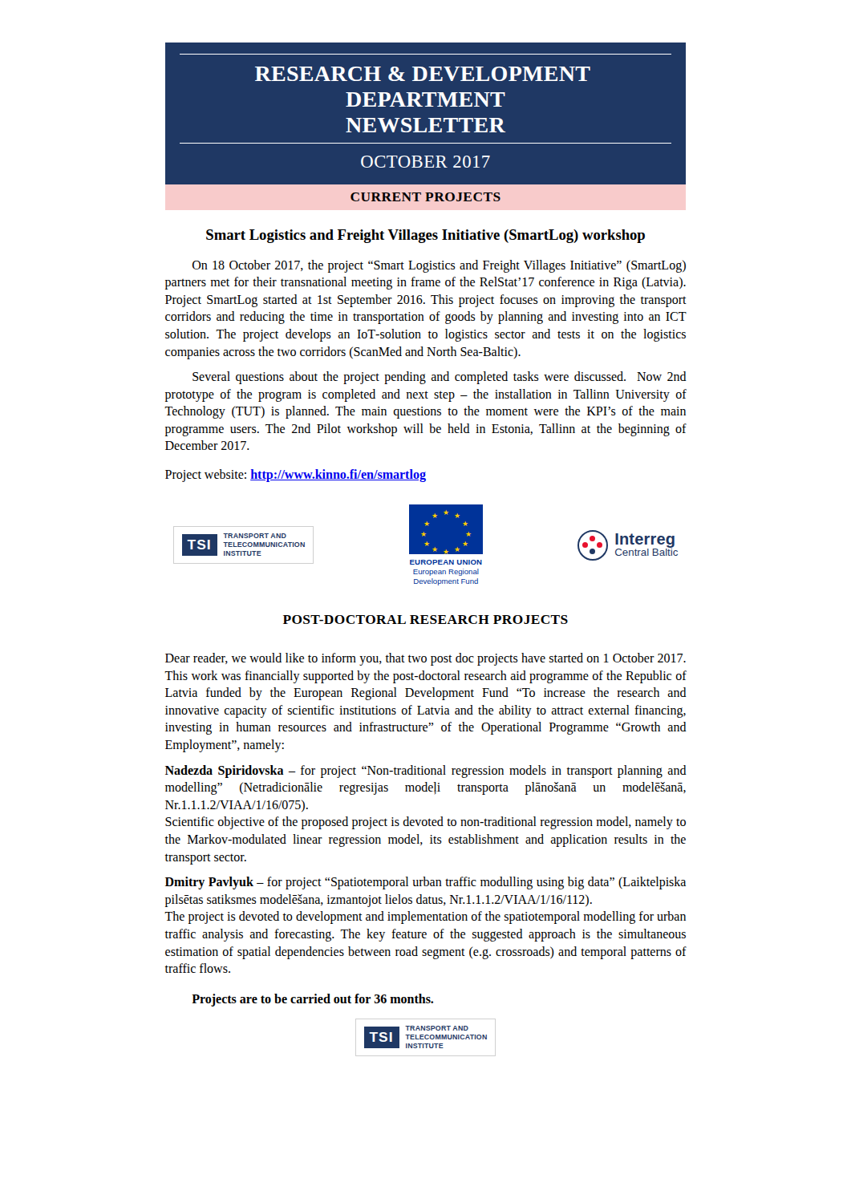RESEARCH & DEVELOPMENT DEPARTMENT
NEWSLETTER
OCTOBER 2017
CURRENT PROJECTS
Smart Logistics and Freight Villages Initiative (SmartLog) workshop
On 18 October 2017, the project “Smart Logistics and Freight Villages Initiative” (SmartLog) partners met for their transnational meeting in frame of the RelStat’17 conference in Riga (Latvia). Project SmartLog started at 1st September 2016. This project focuses on improving the transport corridors and reducing the time in transportation of goods by planning and investing into an ICT solution. The project develops an IoT‑solution to logistics sector and tests it on the logistics companies across the two corridors (ScanMed and North Sea-Baltic).
Several questions about the project pending and completed tasks were discussed. Now 2nd prototype of the program is completed and next step – the installation in Tallinn University of Technology (TUT) is planned. The main questions to the moment were the KPI’s of the main programme users. The 2nd Pilot workshop will be held in Estonia, Tallinn at the beginning of December 2017.
Project website: http://www.kinno.fi/en/smartlog
TSI
Transport and
Telecommunication
Institute
★ ★ ★ ★ ★ ★ ★ ★ ★ ★ ★ ★
European Union
European Regional
Development Fund
Interreg
Central Baltic
POST-DOCTORAL RESEARCH PROJECTS
Dear reader, we would like to inform you, that two post doc projects have started on 1 October 2017. This work was financially supported by the post-doctoral research aid programme of the Republic of Latvia funded by the European Regional Development Fund “To increase the research and innovative capacity of scientific institutions of Latvia and the ability to attract external financing, investing in human resources and infrastructure” of the Operational Programme “Growth and Employment”, namely:
Nadezda Spiridovska – for project “Non-traditional regression models in transport planning and modelling” (Netradicionālie regresijas modeļi transporta plānošanā un modelēšanā, Nr.1.1.1.2/VIAA/1/16/075).
Scientific objective of the proposed project is devoted to non-traditional regression model, namely to the Markov-modulated linear regression model, its establishment and application results in the transport sector.
Dmitry Pavlyuk – for project “Spatiotemporal urban traffic modulling using big data” (Laiktelpiska pilsētas satiksmes modelēšana, izmantojot lielos datus, Nr.1.1.1.2/VIAA/1/16/112).
The project is devoted to development and implementation of the spatiotemporal modelling for urban traffic analysis and forecasting. The key feature of the suggested approach is the simultaneous estimation of spatial dependencies between road segment (e.g. crossroads) and temporal patterns of traffic flows.
Projects are to be carried out for 36 months.
TSI
Transport and
Telecommunication
Institute